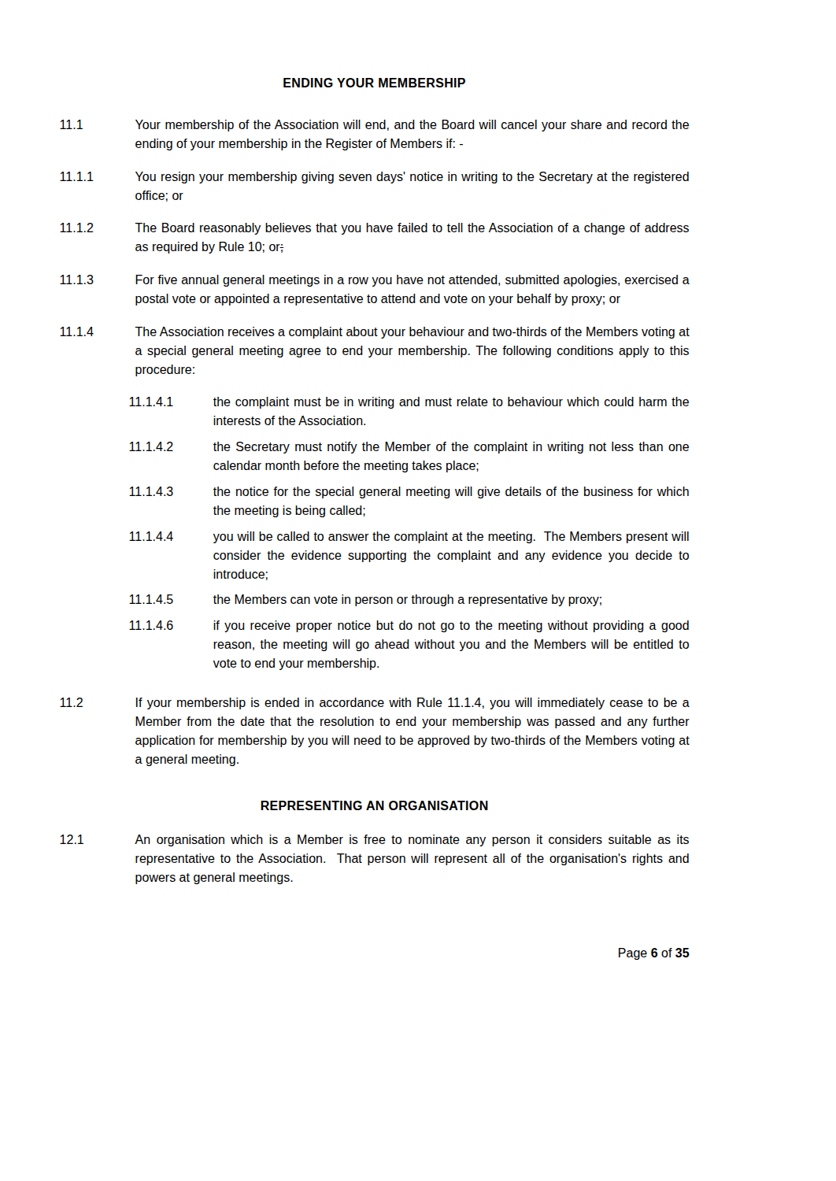ENDING YOUR MEMBERSHIP
11.1
Your membership of the Association will end, and the Board will cancel your share and record the ending of your membership in the Register of Members if: -
11.1.1
You resign your membership giving seven days' notice in writing to the Secretary at the registered office; or
11.1.2
The Board reasonably believes that you have failed to tell the Association of a change of address as required by Rule 10; or;
11.1.3
For five annual general meetings in a row you have not attended, submitted apologies, exercised a postal vote or appointed a representative to attend and vote on your behalf by proxy; or
11.1.4
The Association receives a complaint about your behaviour and two-thirds of the Members voting at a special general meeting agree to end your membership. The following conditions apply to this procedure:
11.1.4.1
the complaint must be in writing and must relate to behaviour which could harm the interests of the Association.
11.1.4.2
the Secretary must notify the Member of the complaint in writing not less than one calendar month before the meeting takes place;
11.1.4.3
the notice for the special general meeting will give details of the business for which the meeting is being called;
11.1.4.4
you will be called to answer the complaint at the meeting. The Members present will consider the evidence supporting the complaint and any evidence you decide to introduce;
11.1.4.5
the Members can vote in person or through a representative by proxy;
11.1.4.6
if you receive proper notice but do not go to the meeting without providing a good reason, the meeting will go ahead without you and the Members will be entitled to vote to end your membership.
11.2
If your membership is ended in accordance with Rule 11.1.4, you will immediately cease to be a Member from the date that the resolution to end your membership was passed and any further application for membership by you will need to be approved by two-thirds of the Members voting at a general meeting.
REPRESENTING AN ORGANISATION
12.1
An organisation which is a Member is free to nominate any person it considers suitable as its representative to the Association. That person will represent all of the organisation's rights and powers at general meetings.
Page 6 of 35